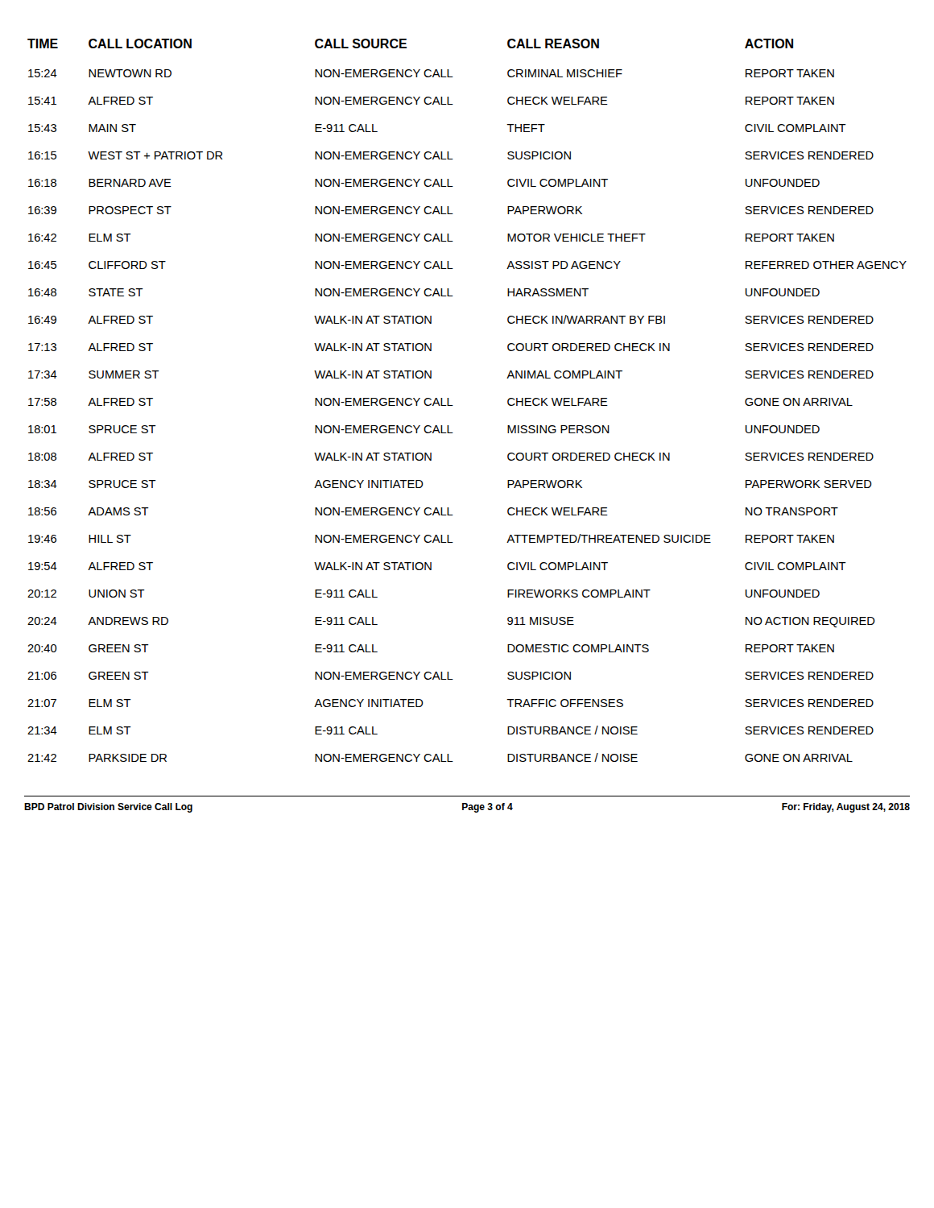| TIME | CALL LOCATION | CALL SOURCE | CALL REASON | ACTION |
| --- | --- | --- | --- | --- |
| 15:24 | NEWTOWN RD | NON-EMERGENCY CALL | CRIMINAL MISCHIEF | REPORT TAKEN |
| 15:41 | ALFRED ST | NON-EMERGENCY CALL | CHECK WELFARE | REPORT TAKEN |
| 15:43 | MAIN ST | E-911 CALL | THEFT | CIVIL COMPLAINT |
| 16:15 | WEST ST + PATRIOT DR | NON-EMERGENCY CALL | SUSPICION | SERVICES RENDERED |
| 16:18 | BERNARD AVE | NON-EMERGENCY CALL | CIVIL COMPLAINT | UNFOUNDED |
| 16:39 | PROSPECT ST | NON-EMERGENCY CALL | PAPERWORK | SERVICES RENDERED |
| 16:42 | ELM ST | NON-EMERGENCY CALL | MOTOR VEHICLE THEFT | REPORT TAKEN |
| 16:45 | CLIFFORD ST | NON-EMERGENCY CALL | ASSIST PD AGENCY | REFERRED OTHER AGENCY |
| 16:48 | STATE ST | NON-EMERGENCY CALL | HARASSMENT | UNFOUNDED |
| 16:49 | ALFRED ST | WALK-IN AT STATION | CHECK IN/WARRANT BY FBI | SERVICES RENDERED |
| 17:13 | ALFRED ST | WALK-IN AT STATION | COURT ORDERED CHECK IN | SERVICES RENDERED |
| 17:34 | SUMMER ST | WALK-IN AT STATION | ANIMAL COMPLAINT | SERVICES RENDERED |
| 17:58 | ALFRED ST | NON-EMERGENCY CALL | CHECK WELFARE | GONE ON ARRIVAL |
| 18:01 | SPRUCE ST | NON-EMERGENCY CALL | MISSING PERSON | UNFOUNDED |
| 18:08 | ALFRED ST | WALK-IN AT STATION | COURT ORDERED CHECK IN | SERVICES RENDERED |
| 18:34 | SPRUCE ST | AGENCY INITIATED | PAPERWORK | PAPERWORK SERVED |
| 18:56 | ADAMS ST | NON-EMERGENCY CALL | CHECK WELFARE | NO TRANSPORT |
| 19:46 | HILL ST | NON-EMERGENCY CALL | ATTEMPTED/THREATENED SUICIDE | REPORT TAKEN |
| 19:54 | ALFRED ST | WALK-IN AT STATION | CIVIL COMPLAINT | CIVIL COMPLAINT |
| 20:12 | UNION ST | E-911 CALL | FIREWORKS COMPLAINT | UNFOUNDED |
| 20:24 | ANDREWS RD | E-911 CALL | 911 MISUSE | NO ACTION REQUIRED |
| 20:40 | GREEN ST | E-911 CALL | DOMESTIC COMPLAINTS | REPORT TAKEN |
| 21:06 | GREEN ST | NON-EMERGENCY CALL | SUSPICION | SERVICES RENDERED |
| 21:07 | ELM ST | AGENCY INITIATED | TRAFFIC OFFENSES | SERVICES RENDERED |
| 21:34 | ELM ST | E-911 CALL | DISTURBANCE / NOISE | SERVICES RENDERED |
| 21:42 | PARKSIDE DR | NON-EMERGENCY CALL | DISTURBANCE / NOISE | GONE ON ARRIVAL |
BPD Patrol Division Service Call Log Page 3 of 4 For: Friday, August 24, 2018